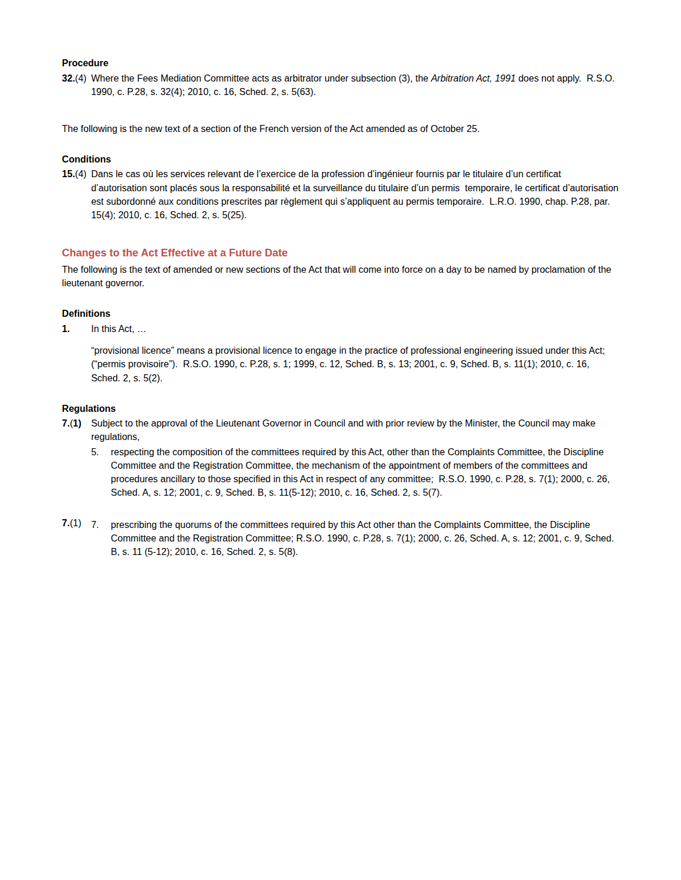Procedure
32.(4)
Where the Fees Mediation Committee acts as arbitrator under subsection (3), the Arbitration Act, 1991 does not apply. R.S.O. 1990, c. P.28, s. 32(4); 2010, c. 16, Sched. 2, s. 5(63).
The following is the new text of a section of the French version of the Act amended as of October 25.
Conditions
15.(4)
Dans le cas où les services relevant de l’exercice de la profession d’ingénieur fournis par le titulaire d’un certificat d’autorisation sont placés sous la responsabilité et la surveillance du titulaire d’un permis temporaire, le certificat d’autorisation est subordonné aux conditions prescrites par règlement qui s’appliquent au permis temporaire. L.R.O. 1990, chap. P.28, par. 15(4); 2010, c. 16, Sched. 2, s. 5(25).
Changes to the Act Effective at a Future Date
The following is the text of amended or new sections of the Act that will come into force on a day to be named by proclamation of the lieutenant governor.
Definitions
1.
In this Act, …
“provisional licence” means a provisional licence to engage in the practice of professional engineering issued under this Act; (“permis provisoire”). R.S.O. 1990, c. P.28, s. 1; 1999, c. 12, Sched. B, s. 13; 2001, c. 9, Sched. B, s. 11(1); 2010, c. 16, Sched. 2, s. 5(2).
Regulations
7.(1)
Subject to the approval of the Lieutenant Governor in Council and with prior review by the Minister, the Council may make regulations,
5.
respecting the composition of the committees required by this Act, other than the Complaints Committee, the Discipline Committee and the Registration Committee, the mechanism of the appointment of members of the committees and procedures ancillary to those specified in this Act in respect of any committee; R.S.O. 1990, c. P.28, s. 7(1); 2000, c. 26, Sched. A, s. 12; 2001, c. 9, Sched. B, s. 11(5-12); 2010, c. 16, Sched. 2, s. 5(7).
7.(1)
7.
prescribing the quorums of the committees required by this Act other than the Complaints Committee, the Discipline Committee and the Registration Committee; R.S.O. 1990, c. P.28, s. 7(1); 2000, c. 26, Sched. A, s. 12; 2001, c. 9, Sched. B, s. 11 (5-12); 2010, c. 16, Sched. 2, s. 5(8).